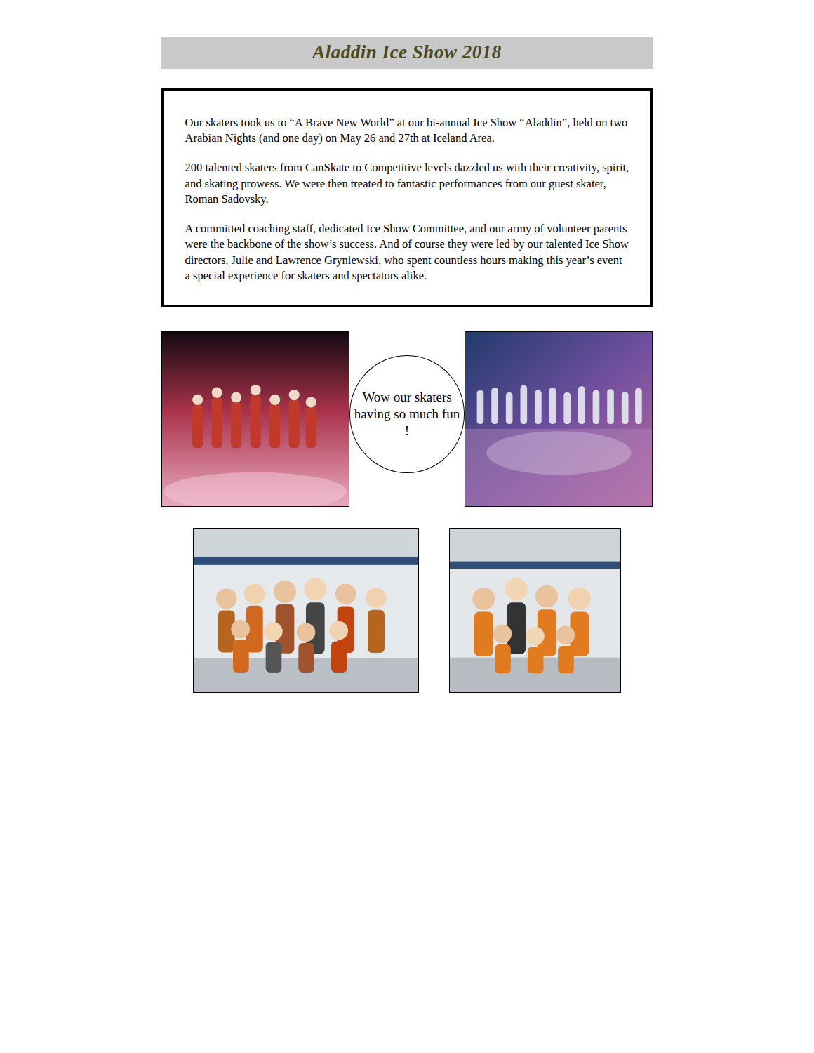Aladdin Ice Show 2018
Our skaters took us to “A Brave New World” at our bi-annual Ice Show “Aladdin”, held on two Arabian Nights (and one day) on May 26 and 27th at Iceland Area.
200 talented skaters from CanSkate to Competitive levels dazzled us with their creativity, spirit, and skating prowess. We were then treated to fantastic performances from our guest skater, Roman Sadovsky.
A committed coaching staff, dedicated Ice Show Committee, and our army of volunteer parents were the backbone of the show’s success. And of course they were led by our talented Ice Show directors, Julie and Lawrence Gryniewski, who spent countless hours making this year’s event a special experience for skaters and spectators alike.
Wow our skaters having so much fun !